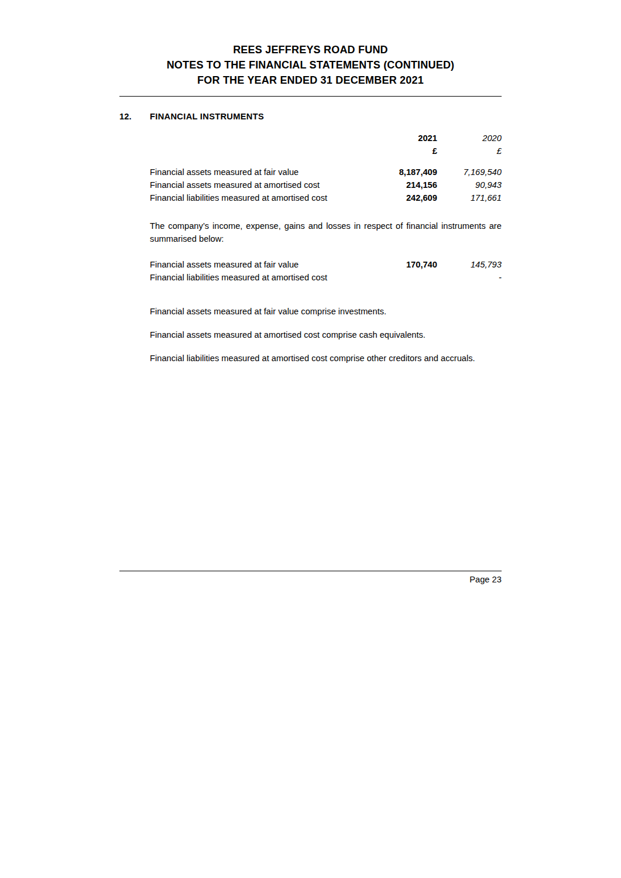REES JEFFREYS ROAD FUND NOTES TO THE FINANCIAL STATEMENTS (CONTINUED) FOR THE YEAR ENDED 31 DECEMBER 2021
12. FINANCIAL INSTRUMENTS
| | 2021 | 2020 |
| | £ | £ |
| Financial assets measured at fair value | 8,187,409 | 7,169,540 |
| Financial assets measured at amortised cost | 214,156 | 90,943 |
| Financial liabilities measured at amortised cost | 242,609 | 171,661 |
The company’s income, expense, gains and losses in respect of financial instruments are summarised below:
| Financial assets measured at fair value | 170,740 | 145,793 |
| Financial liabilities measured at amortised cost | | - |
Financial assets measured at fair value comprise investments.
Financial assets measured at amortised cost comprise cash equivalents.
Financial liabilities measured at amortised cost comprise other creditors and accruals.
Page 23